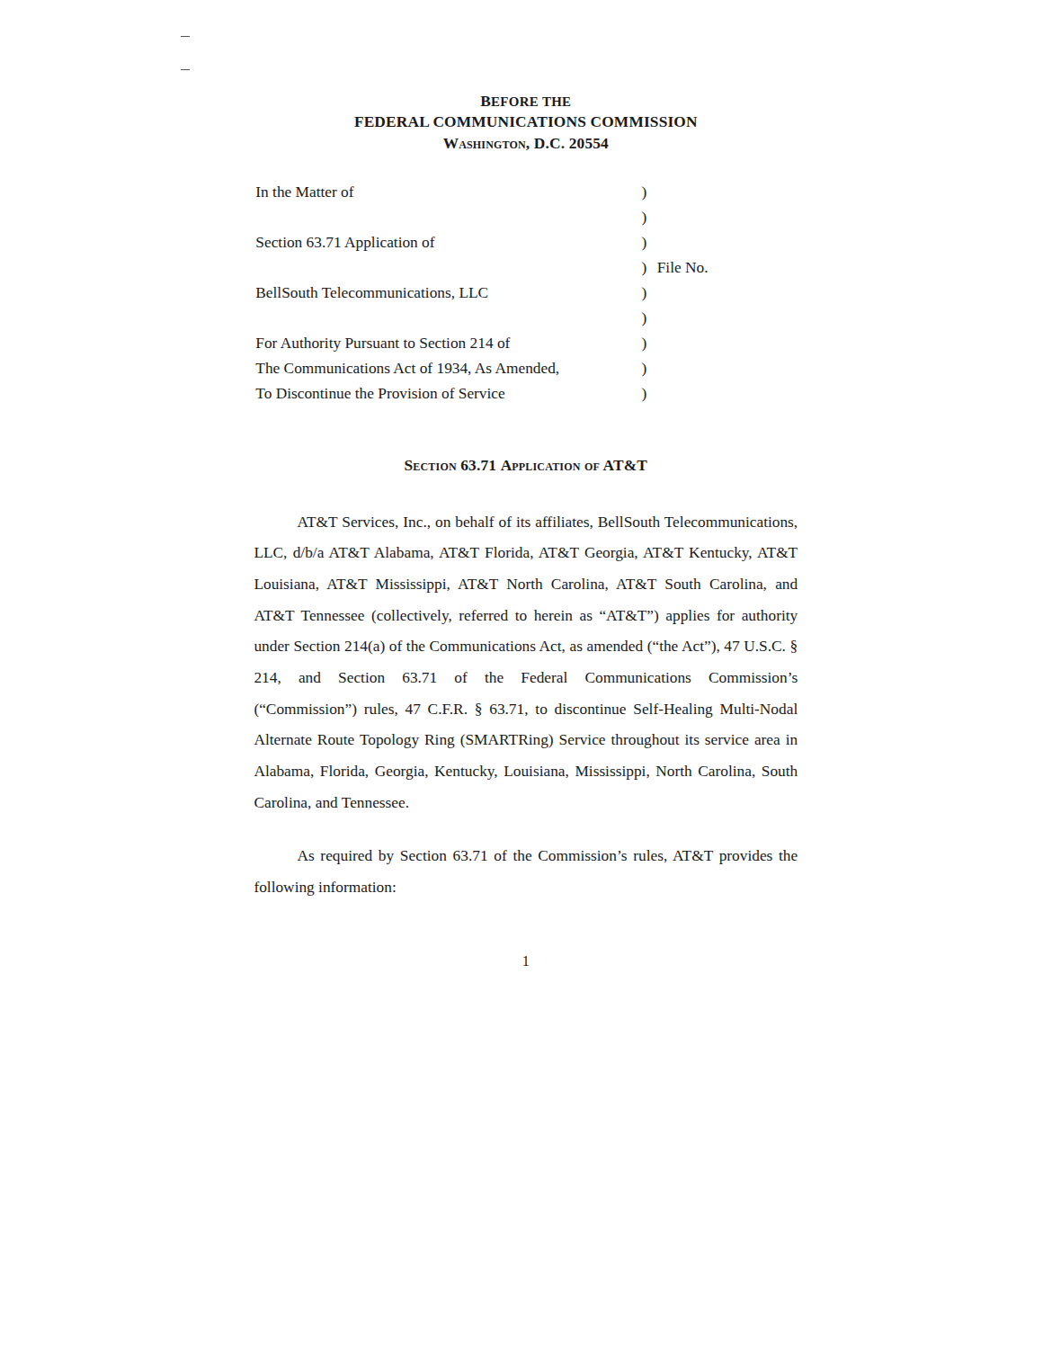BEFORE THE
FEDERAL COMMUNICATIONS COMMISSION
Washington, D.C. 20554
| In the Matter of | ) | File No. |
| | ) | File No. |
| Section 63.71 Application of | ) | File No. |
| | ) | File No. |
| BellSouth Telecommunications, LLC | ) | File No. |
| | ) | File No. |
| For Authority Pursuant to Section 214 of | ) | File No. |
| The Communications Act of 1934, As Amended, | ) | File No. |
| To Discontinue the Provision of Service | ) | File No. |
Section 63.71 Application of AT&T
AT&T Services, Inc., on behalf of its affiliates, BellSouth Telecommunications, LLC, d/b/a AT&T Alabama, AT&T Florida, AT&T Georgia, AT&T Kentucky, AT&T Louisiana, AT&T Mississippi, AT&T North Carolina, AT&T South Carolina, and AT&T Tennessee (collectively, referred to herein as “AT&T”) applies for authority under Section 214(a) of the Communications Act, as amended (“the Act”), 47 U.S.C. § 214, and Section 63.71 of the Federal Communications Commission’s (“Commission”) rules, 47 C.F.R. § 63.71, to discontinue Self-Healing Multi-Nodal Alternate Route Topology Ring (SMARTRing) Service throughout its service area in Alabama, Florida, Georgia, Kentucky, Louisiana, Mississippi, North Carolina, South Carolina, and Tennessee.
As required by Section 63.71 of the Commission’s rules, AT&T provides the following information:
1